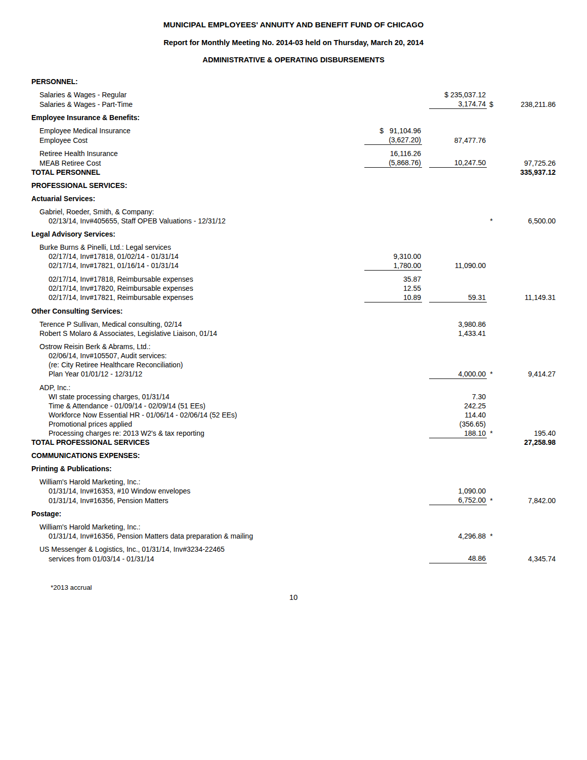MUNICIPAL EMPLOYEES' ANNUITY AND BENEFIT FUND OF CHICAGO
Report for Monthly Meeting No. 2014-03 held on Thursday, March 20, 2014
ADMINISTRATIVE & OPERATING DISBURSEMENTS
| PERSONNEL: | | | | | |
| Salaries & Wages - Regular | | | $ 235,037.12 | | |
| Salaries & Wages - Part-Time | | | 3,174.74 | $ | 238,211.86 |
| Employee Insurance & Benefits: | | | | | |
| Employee Medical Insurance | $ 91,104.96 | | | | |
| Employee Cost | (3,627.20) | | 87,477.76 | | |
| Retiree Health Insurance | 16,116.26 | | | | |
| MEAB Retiree Cost | (5,868.76) | | 10,247.50 | | 97,725.26 |
| TOTAL PERSONNEL | | | | | 335,937.12 |
| PROFESSIONAL SERVICES: | | | | | |
| Actuarial Services: | | | | | |
| Gabriel, Roeder, Smith, & Company: | | | | | |
| 02/13/14, Inv#405655, Staff OPEB Valuations - 12/31/12 | | | | * | 6,500.00 |
| Legal Advisory Services: | | | | | |
| Burke Burns & Pinelli, Ltd.: Legal services | | | | | |
| 02/17/14, Inv#17818, 01/02/14 - 01/31/14 | 9,310.00 | | | | |
| 02/17/14, Inv#17821, 01/16/14 - 01/31/14 | 1,780.00 | | 11,090.00 | | |
| 02/17/14, Inv#17818, Reimbursable expenses | 35.87 | | | | |
| 02/17/14, Inv#17820, Reimbursable expenses | 12.55 | | | | |
| 02/17/14, Inv#17821, Reimbursable expenses | 10.89 | | 59.31 | | 11,149.31 |
| Other Consulting Services: | | | | | |
| Terence P Sullivan, Medical consulting, 02/14 | | | 3,980.86 | | |
| Robert S Molaro & Associates, Legislative Liaison, 01/14 | | | 1,433.41 | | |
| Ostrow Reisin Berk & Abrams, Ltd.: | | | | | |
| 02/06/14, Inv#105507, Audit services: | | | | | |
| (re: City Retiree Healthcare Reconciliation) | | | | | |
| Plan Year 01/01/12 - 12/31/12 | | | 4,000.00 | * | 9,414.27 |
| ADP, Inc.: | | | | | |
| WI state processing charges, 01/31/14 | | | 7.30 | | |
| Time & Attendance - 01/09/14 - 02/09/14 (51 EEs) | | | 242.25 | | |
| Workforce Now Essential HR - 01/06/14 - 02/06/14 (52 EEs) | | | 114.40 | | |
| Promotional prices applied | | | (356.65) | | |
| Processing charges re: 2013 W2's & tax reporting | | | 188.10 | * | 195.40 |
| TOTAL PROFESSIONAL SERVICES | | | | | 27,258.98 |
| COMMUNICATIONS EXPENSES: | | | | | |
| Printing & Publications: | | | | | |
| William's Harold Marketing, Inc.: | | | | | |
| 01/31/14, Inv#16353, #10 Window envelopes | | | 1,090.00 | | |
| 01/31/14, Inv#16356, Pension Matters | | | 6,752.00 | * | 7,842.00 |
| Postage: | | | | | |
| William's Harold Marketing, Inc.: | | | | | |
| 01/31/14, Inv#16356, Pension Matters data preparation & mailing | | | 4,296.88 | * | |
| US Messenger & Logistics, Inc., 01/31/14, Inv#3234-22465 | | | | | |
| services from 01/03/14 - 01/31/14 | | | 48.86 | | 4,345.74 |
*2013 accrual
10